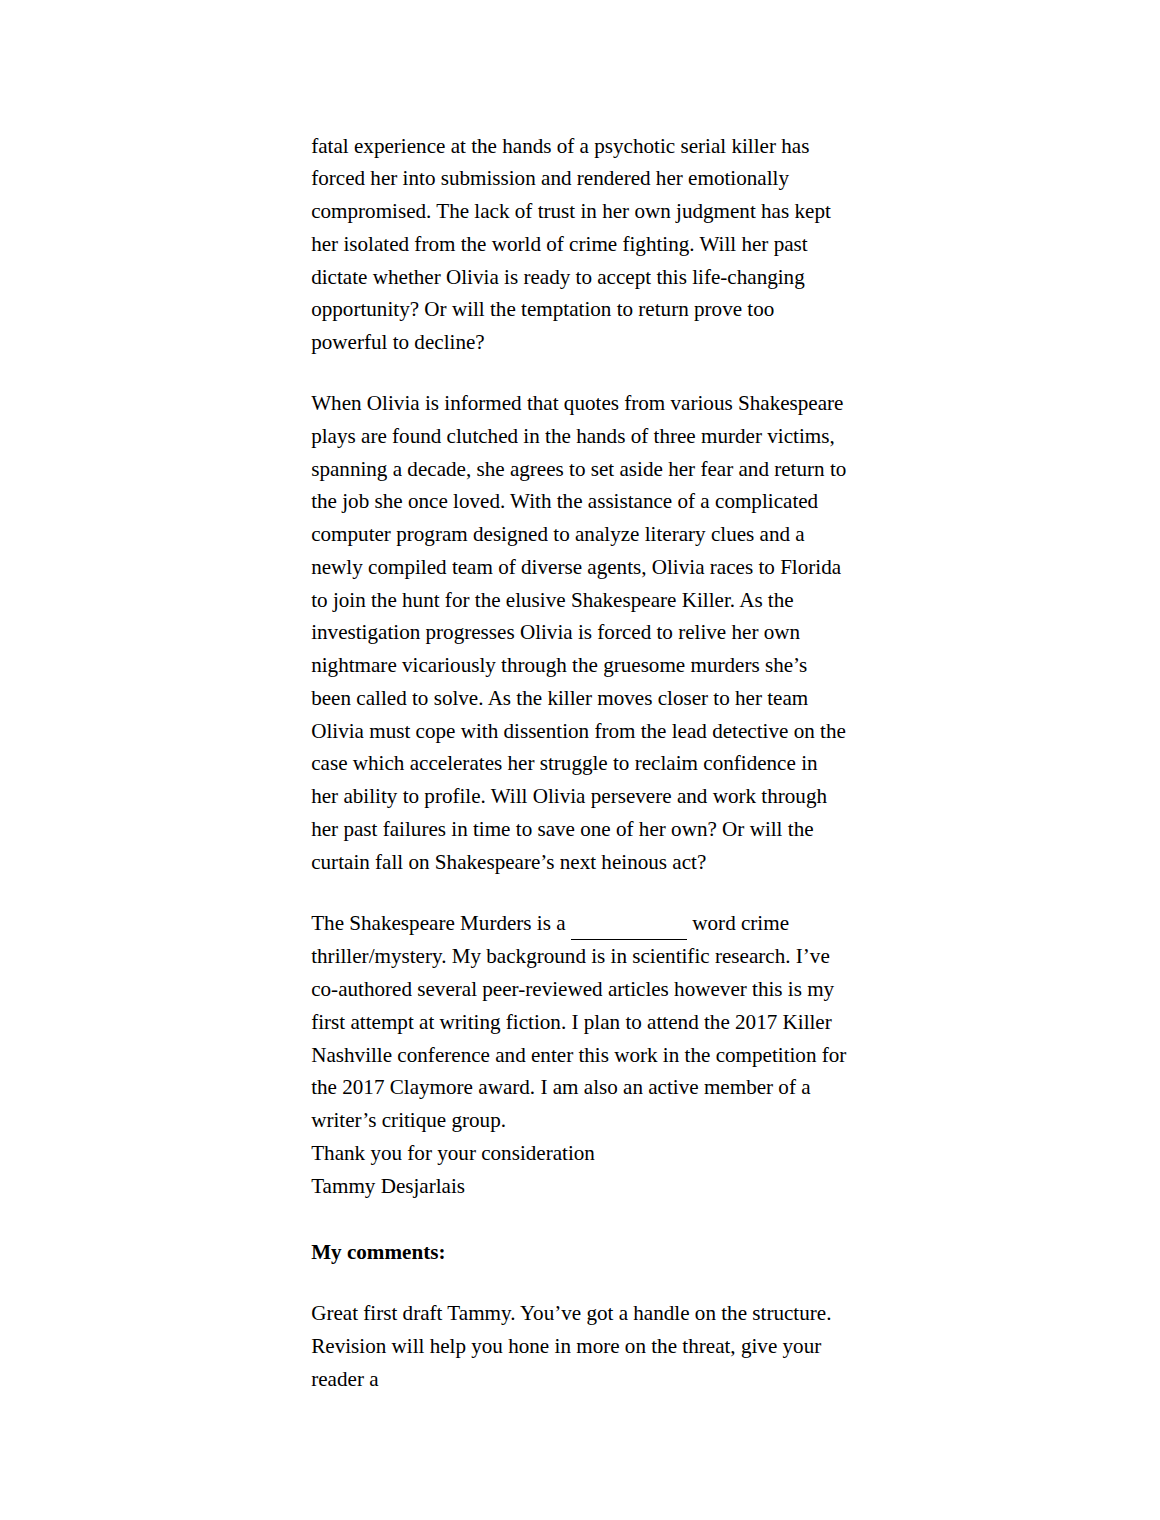fatal experience at the hands of a psychotic serial killer has forced her into submission and rendered her emotionally compromised. The lack of trust in her own judgment has kept her isolated from the world of crime fighting. Will her past dictate whether Olivia is ready to accept this life-changing opportunity? Or will the temptation to return prove too powerful to decline?
When Olivia is informed that quotes from various Shakespeare plays are found clutched in the hands of three murder victims, spanning a decade, she agrees to set aside her fear and return to the job she once loved. With the assistance of a complicated computer program designed to analyze literary clues and a newly compiled team of diverse agents, Olivia races to Florida to join the hunt for the elusive Shakespeare Killer. As the investigation progresses Olivia is forced to relive her own nightmare vicariously through the gruesome murders she’s been called to solve. As the killer moves closer to her team Olivia must cope with dissention from the lead detective on the case which accelerates her struggle to reclaim confidence in her ability to profile. Will Olivia persevere and work through her past failures in time to save one of her own? Or will the curtain fall on Shakespeare’s next heinous act?
The Shakespeare Murders is a word crime thriller/mystery. My background is in scientific research. I’ve co-authored several peer-reviewed articles however this is my first attempt at writing fiction. I plan to attend the 2017 Killer Nashville conference and enter this work in the competition for the 2017 Claymore award. I am also an active member of a writer’s critique group.
Thank you for your consideration
Tammy Desjarlais
My comments:
Great first draft Tammy. You’ve got a handle on the structure. Revision will help you hone in more on the threat, give your reader a